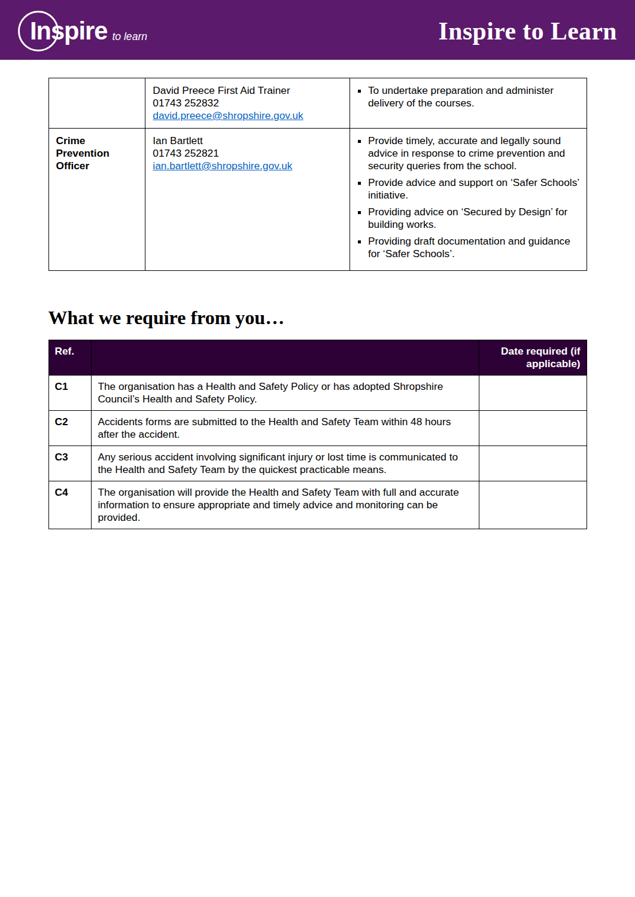Inspire to learn
Inspire to Learn
| | David Preece First Aid Trainer 01743 252832 david.preece@shropshire.gov.uk | To undertake preparation and administer delivery of the courses. |
| Crime Prevention Officer | Ian Bartlett 01743 252821 ian.bartlett@shropshire.gov.uk | Provide timely, accurate and legally sound advice in response to crime prevention and security queries from the school. Provide advice and support on ‘Safer Schools’ initiative. Providing advice on ‘Secured by Design’ for building works. Providing draft documentation and guidance for ‘Safer Schools’. |
What we require from you…
| Ref. | | Date required (if applicable) |
| --- | --- | --- |
| C1 | The organisation has a Health and Safety Policy or has adopted Shropshire Council’s Health and Safety Policy. | |
| C2 | Accidents forms are submitted to the Health and Safety Team within 48 hours after the accident. | |
| C3 | Any serious accident involving significant injury or lost time is communicated to the Health and Safety Team by the quickest practicable means. | |
| C4 | The organisation will provide the Health and Safety Team with full and accurate information to ensure appropriate and timely advice and monitoring can be provided. | |